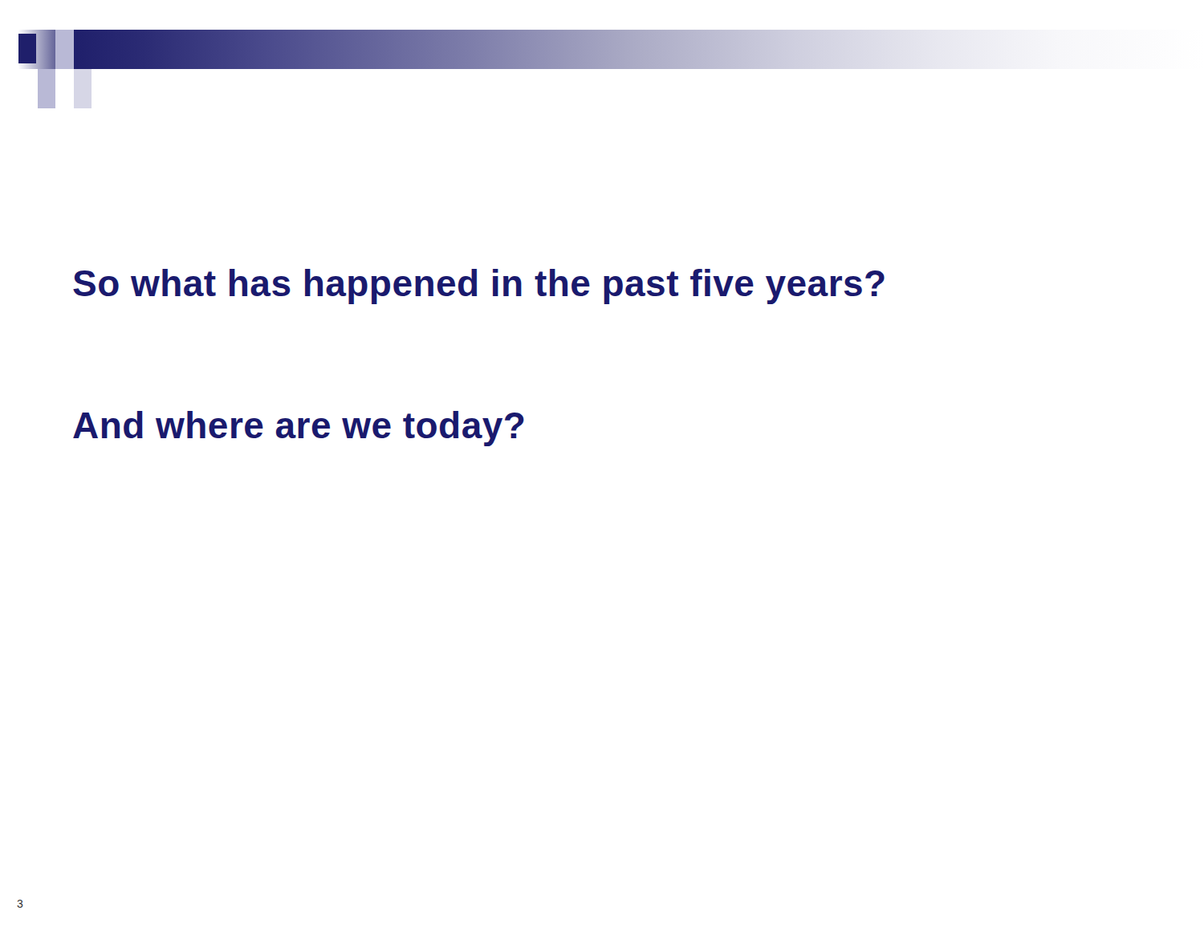So what has happened in the past five years?
And where are we today?
3